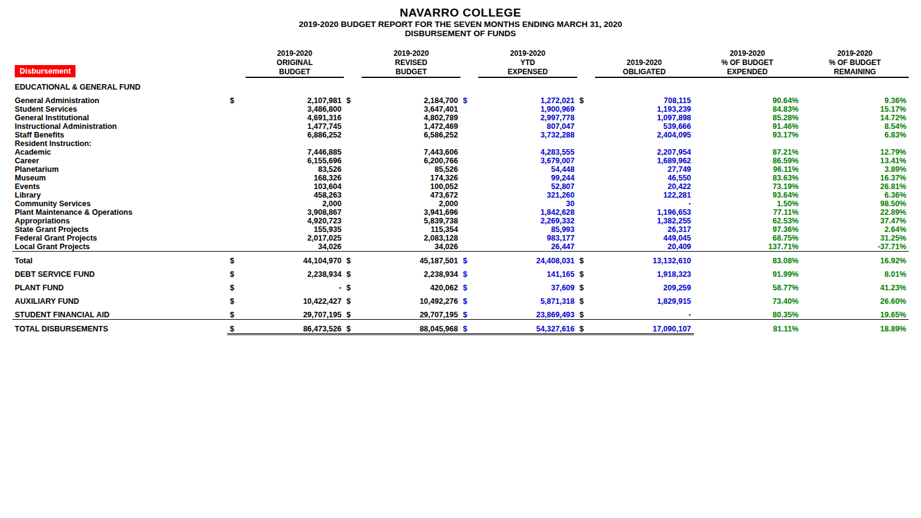NAVARRO COLLEGE
2019-2020 BUDGET REPORT FOR THE SEVEN MONTHS ENDING MARCH 31, 2020
DISBURSEMENT OF FUNDS
| Disbursement | | 2019-2020 ORIGINAL BUDGET | | 2019-2020 REVISED BUDGET | | 2019-2020 YTD EXPENSED | | 2019-2020 OBLIGATED | 2019-2020 % OF BUDGET EXPENDED | 2019-2020 % OF BUDGET REMAINING |
| EDUCATIONAL & GENERAL FUND |
| General Administration | $ | 2,107,981 | $ | 2,184,700 | $ | 1,272,021 | $ | 708,115 | 90.64% | 9.36% |
| Student Services | | 3,486,800 | | 3,647,401 | | 1,900,969 | | 1,193,239 | 84.83% | 15.17% |
| General Institutional | | 4,691,316 | | 4,802,789 | | 2,997,778 | | 1,097,898 | 85.28% | 14.72% |
| Instructional Administration | | 1,477,745 | | 1,472,469 | | 807,047 | | 539,666 | 91.46% | 8.54% |
| Staff Benefits | | 6,886,252 | | 6,586,252 | | 3,732,288 | | 2,404,095 | 93.17% | 6.83% |
| Resident Instruction: | | | | | | | | | | |
| Academic | | 7,446,885 | | 7,443,606 | | 4,283,555 | | 2,207,954 | 87.21% | 12.79% |
| Career | | 6,155,696 | | 6,200,766 | | 3,679,007 | | 1,689,962 | 86.59% | 13.41% |
| Planetarium | | 83,526 | | 85,526 | | 54,448 | | 27,749 | 96.11% | 3.89% |
| Museum | | 168,326 | | 174,326 | | 99,244 | | 46,550 | 83.63% | 16.37% |
| Events | | 103,604 | | 100,052 | | 52,807 | | 20,422 | 73.19% | 26.81% |
| Library | | 458,263 | | 473,672 | | 321,260 | | 122,281 | 93.64% | 6.36% |
| Community Services | | 2,000 | | 2,000 | | 30 | | - | 1.50% | 98.50% |
| Plant Maintenance & Operations | | 3,908,867 | | 3,941,696 | | 1,842,628 | | 1,196,653 | 77.11% | 22.89% |
| Appropriations | | 4,920,723 | | 5,839,738 | | 2,269,332 | | 1,382,255 | 62.53% | 37.47% |
| State Grant Projects | | 155,935 | | 115,354 | | 85,993 | | 26,317 | 97.36% | 2.64% |
| Federal Grant Projects | | 2,017,025 | | 2,083,128 | | 983,177 | | 449,045 | 68.75% | 31.25% |
| Local Grant Projects | | 34,026 | | 34,026 | | 26,447 | | 20,409 | 137.71% | -37.71% |
| Total | $ | 44,104,970 | $ | 45,187,501 | $ | 24,408,031 | $ | 13,132,610 | 83.08% | 16.92% |
| DEBT SERVICE FUND | $ | 2,238,934 | $ | 2,238,934 | $ | 141,165 | $ | 1,918,323 | 91.99% | 8.01% |
| PLANT FUND | $ | - | $ | 420,062 | $ | 37,609 | $ | 209,259 | 58.77% | 41.23% |
| AUXILIARY FUND | $ | 10,422,427 | $ | 10,492,276 | $ | 5,871,318 | $ | 1,829,915 | 73.40% | 26.60% |
| STUDENT FINANCIAL AID | $ | 29,707,195 | $ | 29,707,195 | $ | 23,869,493 | $ | - | 80.35% | 19.65% |
| TOTAL DISBURSEMENTS | $ | 86,473,526 | $ | 88,045,968 | $ | 54,327,616 | $ | 17,090,107 | 81.11% | 18.89% |